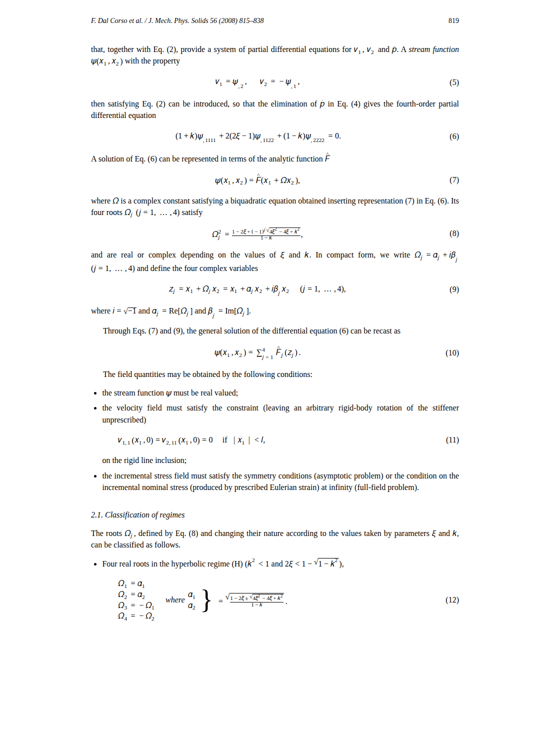F. Dal Corso et al. / J. Mech. Phys. Solids 56 (2008) 815–838 819
that, together with Eq. (2), provide a system of partial differential equations for v1, v2 and p˙. A stream function ψ(x1,x2) with the property
v1=ψ,2, v2=−ψ,1, (5)
then satisfying Eq. (2) can be introduced, so that the elimination of p˙ in Eq. (4) gives the fourth-order partial differential equation
(1+k)ψ,1111 +2(2ξ−1)ψ,1122 +(1−k)ψ,2222 =0. (6)
A solution of Eq. (6) can be represented in terms of the analytic function F^
ψ(x1,x2) = F^(x1+Ωx2), (7)
where Ω is a complex constant satisfying a biquadratic equation obtained inserting representation (7) in Eq. (6). Its four roots Ωj (j=1,…,4) satisfy
Ωj2 = 1−2ξ+(−1)j 4ξ2−4ξ+k2 1−k , (8)
and are real or complex depending on the values of ξ and k. In compact form, we write Ωj=αj+iβj (j=1,…,4) and define the four complex variables
zj=x1+Ωjx2 =x1+αjx2+iβjx2 (j=1,…,4), (9)
where i=−1 and αj=Re[Ωj] and βj=Im[Ωj].
Through Eqs. (7) and (9), the general solution of the differential equation (6) can be recast as
ψ(x1,x2) = ∑ j=1 4 F^j(zj). (10)
The field quantities may be obtained by the following conditions:
the stream function ψ must be real valued;
the velocity field must satisfy the constraint (leaving an arbitrary rigid-body rotation of the stiffener unprescribed)
v1,1(x1,0) = v2,11(x1,0) =0 if |x1|<l, (11)
on the rigid line inclusion;
the incremental stress field must satisfy the symmetry conditions (asymptotic problem) or the condition on the incremental nominal stress (produced by prescribed Eulerian strain) at infinity (full-field problem).
2.1. Classification of regimes
The roots Ωj, defined by Eq. (8) and changing their nature according to the values taken by parameters ξ and k, can be classified as follows.
Four real roots in the hyperbolic regime (H) (k2<1 and 2ξ<1−1−k2),
Ω1=α1 Ω2=α2 Ω3=−Ω1 Ω4=−Ω2 where α1 α2 } = 1−2ξ±4ξ2−4ξ+k2 1−k . (12)